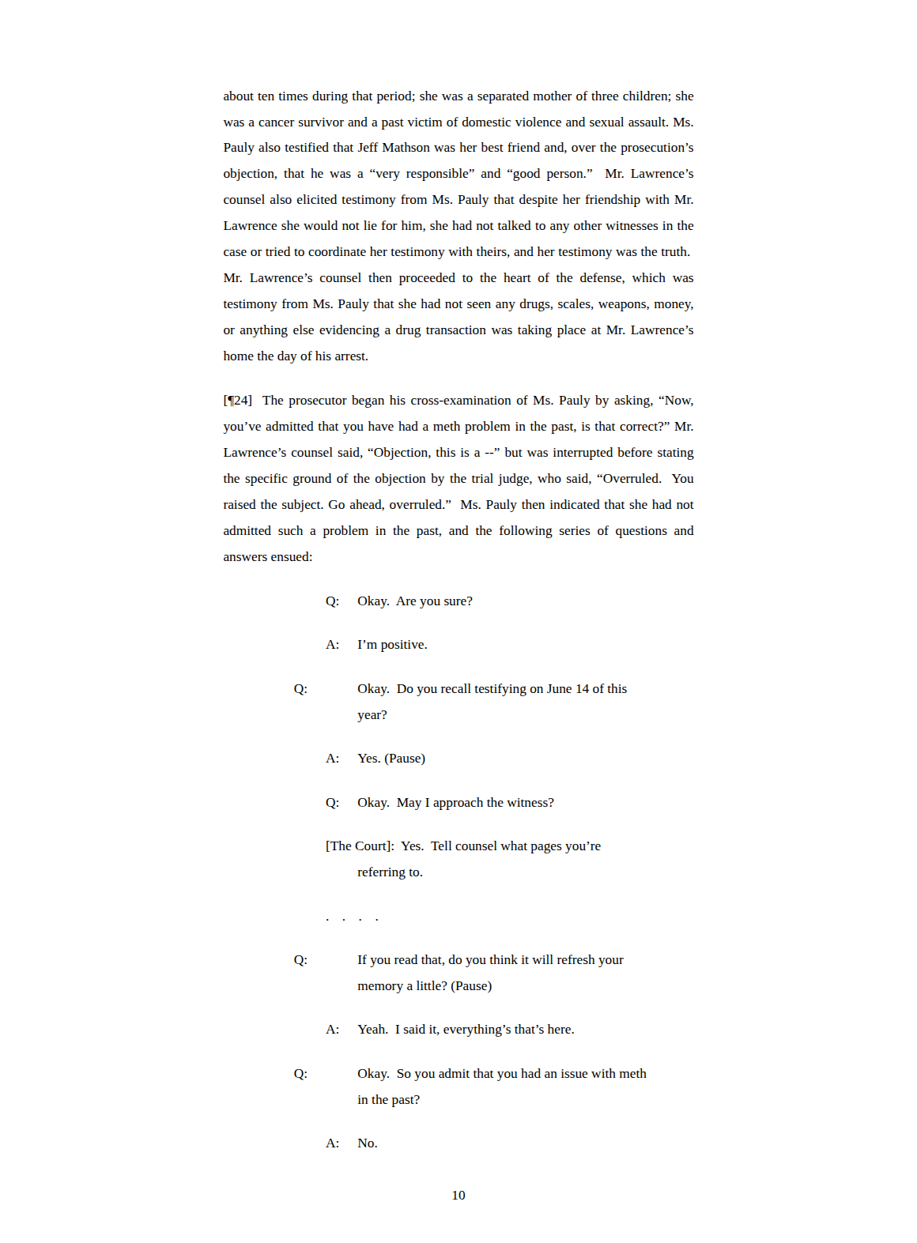about ten times during that period; she was a separated mother of three children; she was a cancer survivor and a past victim of domestic violence and sexual assault. Ms. Pauly also testified that Jeff Mathson was her best friend and, over the prosecution’s objection, that he was a “very responsible” and “good person.” Mr. Lawrence’s counsel also elicited testimony from Ms. Pauly that despite her friendship with Mr. Lawrence she would not lie for him, she had not talked to any other witnesses in the case or tried to coordinate her testimony with theirs, and her testimony was the truth. Mr. Lawrence’s counsel then proceeded to the heart of the defense, which was testimony from Ms. Pauly that she had not seen any drugs, scales, weapons, money, or anything else evidencing a drug transaction was taking place at Mr. Lawrence’s home the day of his arrest.
[¶24] The prosecutor began his cross-examination of Ms. Pauly by asking, “Now, you’ve admitted that you have had a meth problem in the past, is that correct?” Mr. Lawrence’s counsel said, “Objection, this is a --” but was interrupted before stating the specific ground of the objection by the trial judge, who said, “Overruled. You raised the subject. Go ahead, overruled.” Ms. Pauly then indicated that she had not admitted such a problem in the past, and the following series of questions and answers ensued:
Q: Okay. Are you sure?
A: I’m positive.
Q: Okay. Do you recall testifying on June 14 of this year?
A: Yes. (Pause)
Q: Okay. May I approach the witness?
[The Court]: Yes. Tell counsel what pages you’re referring to.
. . . .
Q: If you read that, do you think it will refresh your memory a little? (Pause)
A: Yeah. I said it, everything’s that’s here.
Q: Okay. So you admit that you had an issue with meth in the past?
A: No.
10